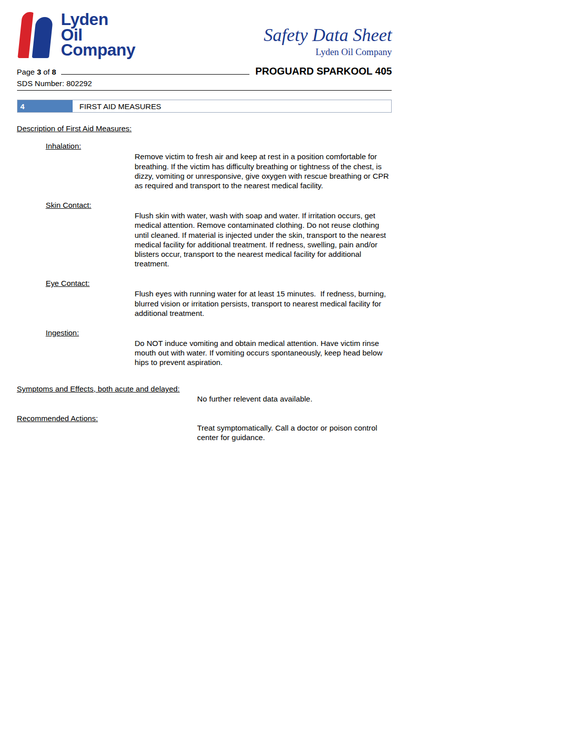Lyden
Oil
Company
Safety Data Sheet
Lyden Oil Company
Page 3 of 8
PROGUARD SPARKOOL 405
SDS Number: 802292
4
FIRST AID MEASURES
Description of First Aid Measures:
Inhalation:
Remove victim to fresh air and keep at rest in a position comfortable for breathing. If the victim has difficulty breathing or tightness of the chest, is dizzy, vomiting or unresponsive, give oxygen with rescue breathing or CPR as required and transport to the nearest medical facility.
Skin Contact:
Flush skin with water, wash with soap and water. If irritation occurs, get medical attention. Remove contaminated clothing. Do not reuse clothing until cleaned. If material is injected under the skin, transport to the nearest medical facility for additional treatment. If redness, swelling, pain and/or blisters occur, transport to the nearest medical facility for additional treatment.
Eye Contact:
Flush eyes with running water for at least 15 minutes. If redness, burning, blurred vision or irritation persists, transport to nearest medical facility for additional treatment.
Ingestion:
Do NOT induce vomiting and obtain medical attention. Have victim rinse mouth out with water. If vomiting occurs spontaneously, keep head below hips to prevent aspiration.
Symptoms and Effects, both acute and delayed:
No further relevent data available.
Recommended Actions:
Treat symptomatically. Call a doctor or poison control center for guidance.